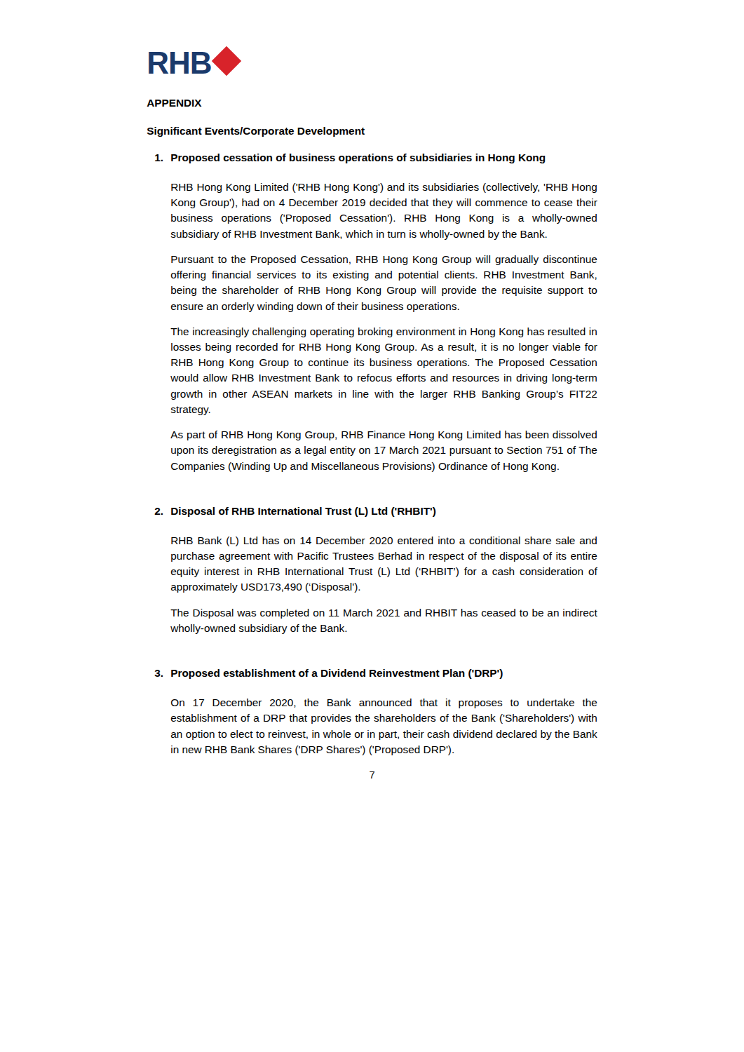RHB
APPENDIX
Significant Events/Corporate Development
Proposed cessation of business operations of subsidiaries in Hong Kong
RHB Hong Kong Limited ('RHB Hong Kong') and its subsidiaries (collectively, 'RHB Hong Kong Group'), had on 4 December 2019 decided that they will commence to cease their business operations ('Proposed Cessation'). RHB Hong Kong is a wholly-owned subsidiary of RHB Investment Bank, which in turn is wholly-owned by the Bank.
Pursuant to the Proposed Cessation, RHB Hong Kong Group will gradually discontinue offering financial services to its existing and potential clients. RHB Investment Bank, being the shareholder of RHB Hong Kong Group will provide the requisite support to ensure an orderly winding down of their business operations.
The increasingly challenging operating broking environment in Hong Kong has resulted in losses being recorded for RHB Hong Kong Group. As a result, it is no longer viable for RHB Hong Kong Group to continue its business operations. The Proposed Cessation would allow RHB Investment Bank to refocus efforts and resources in driving long-term growth in other ASEAN markets in line with the larger RHB Banking Group’s FIT22 strategy.
As part of RHB Hong Kong Group, RHB Finance Hong Kong Limited has been dissolved upon its deregistration as a legal entity on 17 March 2021 pursuant to Section 751 of The Companies (Winding Up and Miscellaneous Provisions) Ordinance of Hong Kong.
Disposal of RHB International Trust (L) Ltd ('RHBIT')
RHB Bank (L) Ltd has on 14 December 2020 entered into a conditional share sale and purchase agreement with Pacific Trustees Berhad in respect of the disposal of its entire equity interest in RHB International Trust (L) Ltd (‘RHBIT’) for a cash consideration of approximately USD173,490 (‘Disposal').
The Disposal was completed on 11 March 2021 and RHBIT has ceased to be an indirect wholly-owned subsidiary of the Bank.
Proposed establishment of a Dividend Reinvestment Plan ('DRP')
On 17 December 2020, the Bank announced that it proposes to undertake the establishment of a DRP that provides the shareholders of the Bank ('Shareholders') with an option to elect to reinvest, in whole or in part, their cash dividend declared by the Bank in new RHB Bank Shares ('DRP Shares') ('Proposed DRP').
7